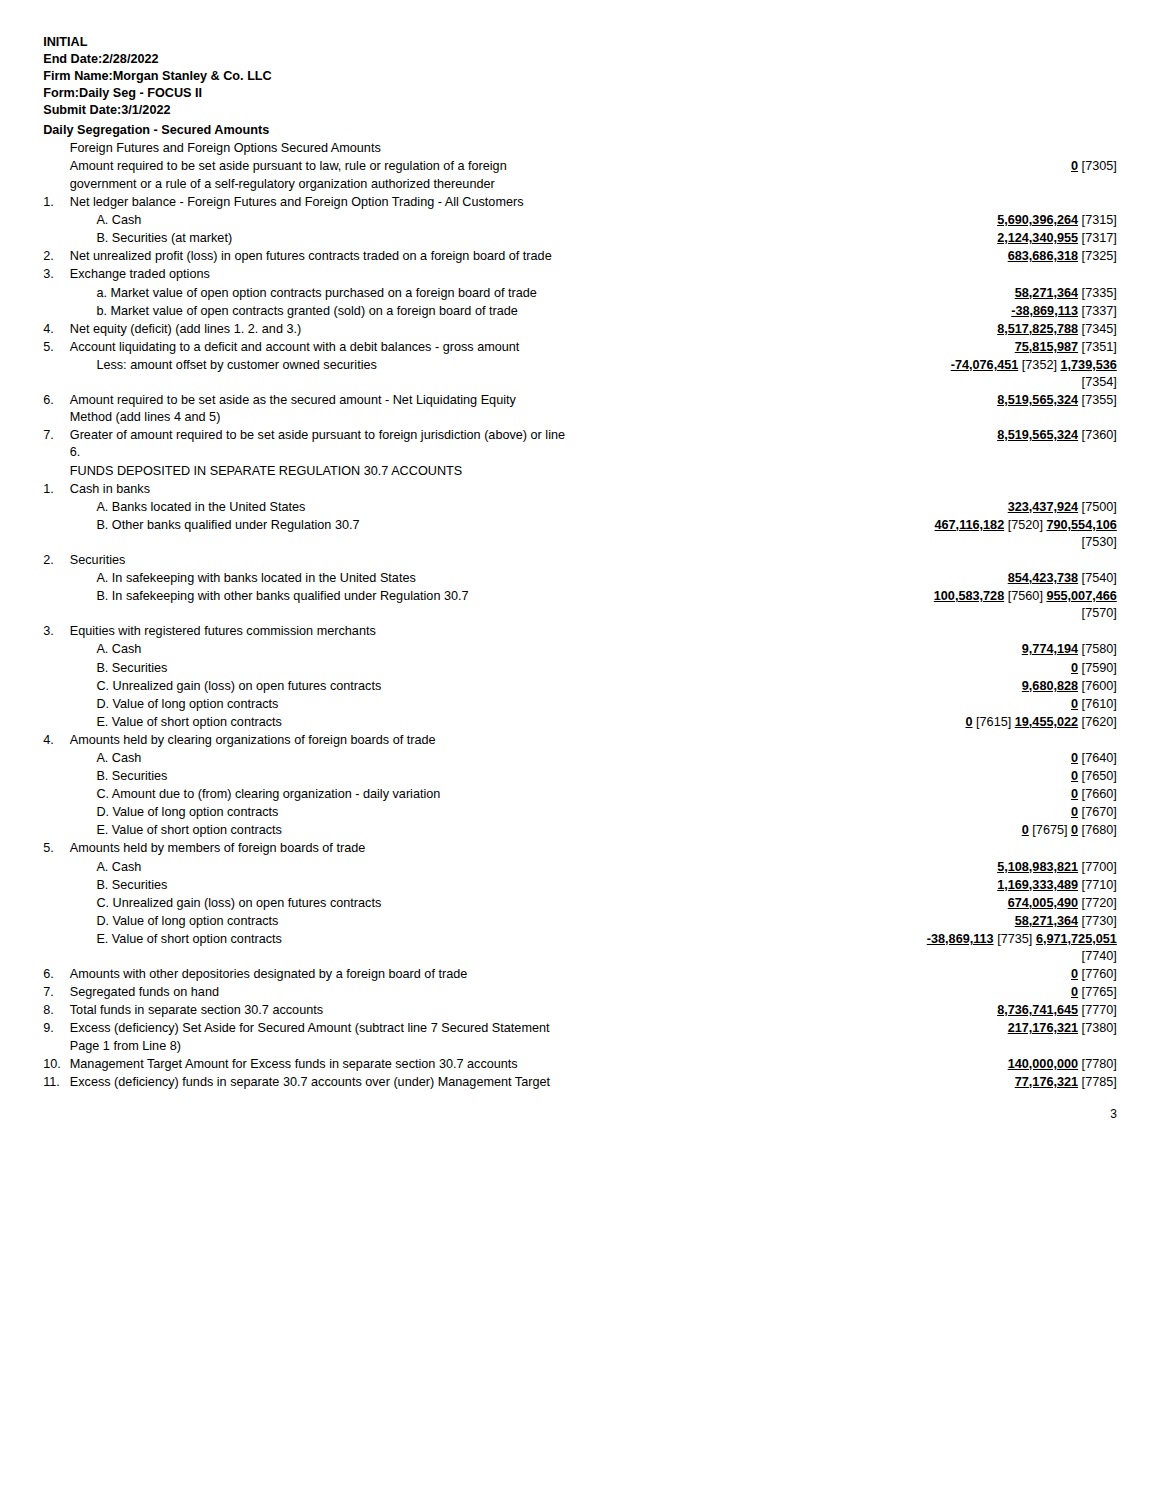INITIAL
End Date:2/28/2022
Firm Name:Morgan Stanley & Co. LLC
Form:Daily Seg - FOCUS II
Submit Date:3/1/2022
Daily Segregation - Secured Amounts
| | Foreign Futures and Foreign Options Secured Amounts | |
| | Amount required to be set aside pursuant to law, rule or regulation of a foreign | 0 [7305] |
| | government or a rule of a self-regulatory organization authorized thereunder | |
| 1. | Net ledger balance - Foreign Futures and Foreign Option Trading - All Customers | |
| | A. Cash | 5,690,396,264 [7315] |
| | B. Securities (at market) | 2,124,340,955 [7317] |
| 2. | Net unrealized profit (loss) in open futures contracts traded on a foreign board of trade | 683,686,318 [7325] |
| 3. | Exchange traded options | |
| | a. Market value of open option contracts purchased on a foreign board of trade | 58,271,364 [7335] |
| | b. Market value of open contracts granted (sold) on a foreign board of trade | -38,869,113 [7337] |
| 4. | Net equity (deficit) (add lines 1. 2. and 3.) | 8,517,825,788 [7345] |
| 5. | Account liquidating to a deficit and account with a debit balances - gross amount | 75,815,987 [7351] |
| | Less: amount offset by customer owned securities | -74,076,451 [7352] 1,739,536 [7354] |
| 6. | Amount required to be set aside as the secured amount - Net Liquidating Equity Method (add lines 4 and 5) | 8,519,565,324 [7355] |
| 7. | Greater of amount required to be set aside pursuant to foreign jurisdiction (above) or line 6. | 8,519,565,324 [7360] |
| | FUNDS DEPOSITED IN SEPARATE REGULATION 30.7 ACCOUNTS | |
| 1. | Cash in banks | |
| | A. Banks located in the United States | 323,437,924 [7500] |
| | B. Other banks qualified under Regulation 30.7 | 467,116,182 [7520] 790,554,106 [7530] |
| 2. | Securities | |
| | A. In safekeeping with banks located in the United States | 854,423,738 [7540] |
| | B. In safekeeping with other banks qualified under Regulation 30.7 | 100,583,728 [7560] 955,007,466 [7570] |
| 3. | Equities with registered futures commission merchants | |
| | A. Cash | 9,774,194 [7580] |
| | B. Securities | 0 [7590] |
| | C. Unrealized gain (loss) on open futures contracts | 9,680,828 [7600] |
| | D. Value of long option contracts | 0 [7610] |
| | E. Value of short option contracts | 0 [7615] 19,455,022 [7620] |
| 4. | Amounts held by clearing organizations of foreign boards of trade | |
| | A. Cash | 0 [7640] |
| | B. Securities | 0 [7650] |
| | C. Amount due to (from) clearing organization - daily variation | 0 [7660] |
| | D. Value of long option contracts | 0 [7670] |
| | E. Value of short option contracts | 0 [7675] 0 [7680] |
| 5. | Amounts held by members of foreign boards of trade | |
| | A. Cash | 5,108,983,821 [7700] |
| | B. Securities | 1,169,333,489 [7710] |
| | C. Unrealized gain (loss) on open futures contracts | 674,005,490 [7720] |
| | D. Value of long option contracts | 58,271,364 [7730] |
| | E. Value of short option contracts | -38,869,113 [7735] 6,971,725,051 [7740] |
| 6. | Amounts with other depositories designated by a foreign board of trade | 0 [7760] |
| 7. | Segregated funds on hand | 0 [7765] |
| 8. | Total funds in separate section 30.7 accounts | 8,736,741,645 [7770] |
| 9. | Excess (deficiency) Set Aside for Secured Amount (subtract line 7 Secured Statement Page 1 from Line 8) | 217,176,321 [7380] |
| 10. | Management Target Amount for Excess funds in separate section 30.7 accounts | 140,000,000 [7780] |
| 11. | Excess (deficiency) funds in separate 30.7 accounts over (under) Management Target | 77,176,321 [7785] |
3